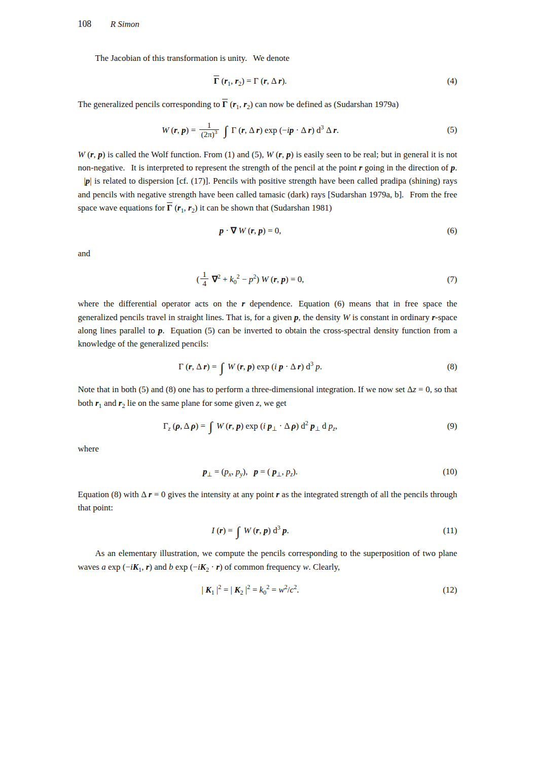108 R Simon
The Jacobian of this transformation is unity. We denote
Γ (r1, r2) = Γ (r, Δ r). (4)
The generalized pencils corresponding to Γ (r1, r2) can now be defined as (Sudarshan 1979a)
W (r, p) = 1(2π)3 ∫ Γ (r, Δ r) exp (−ip · Δ r) d3 Δ r. (5)
W (r, p) is called the Wolf function. From (1) and (5), W (r, p) is easily seen to be real; but in general it is not non-negative. It is interpreted to represent the strength of the pencil at the point r going in the direction of p. |p| is related to dispersion [cf. (17)]. Pencils with positive strength have been called pradipa (shining) rays and pencils with negative strength have been called tamasic (dark) rays [Sudarshan 1979a, b]. From the free space wave equations for Γ (r1, r2) it can be shown that (Sudarshan 1981)
p · ∇ W (r, p) = 0, (6)
and
(14 ∇2 + k02 − p2) W (r, p) = 0, (7)
where the differential operator acts on the r dependence. Equation (6) means that in free space the generalized pencils travel in straight lines. That is, for a given p, the density W is constant in ordinary r-space along lines parallel to p. Equation (5) can be inverted to obtain the cross-spectral density function from a knowledge of the generalized pencils:
Γ (r, Δ r) = ∫ W (r, p) exp (i p · Δ r) d3 p. (8)
Note that in both (5) and (8) one has to perform a three-dimensional integration. If we now set Δz = 0, so that both r1 and r2 lie on the same plane for some given z, we get
Γz (ρ, Δ ρ) = ∫ W (r, p) exp (i p⊥ · Δ ρ) d2 p⊥ d pz, (9)
where
p⊥ = (px, py), p = ( p⊥, pz). (10)
Equation (8) with Δ r = 0 gives the intensity at any point r as the integrated strength of all the pencils through that point:
I (r) = ∫ W (r, p) d3 p. (11)
As an elementary illustration, we compute the pencils corresponding to the superposition of two plane waves a exp (−iK1, r) and b exp (−iK2 · r) of common frequency w. Clearly,
| K1 |2 = | K2 |2 = k02 = w2/c2. (12)